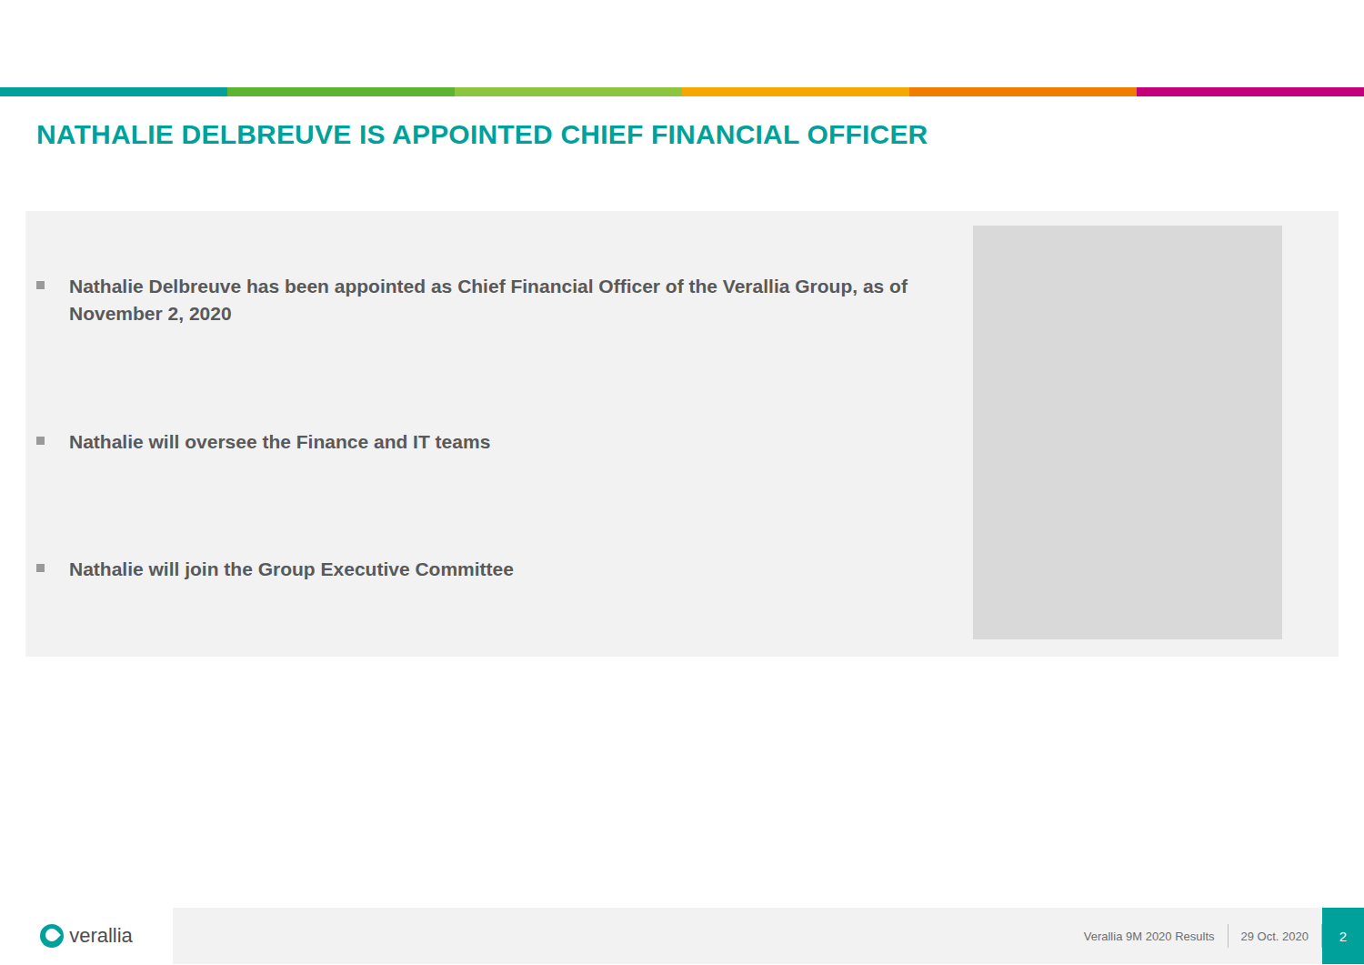NATHALIE DELBREUVE IS APPOINTED CHIEF FINANCIAL OFFICER
Nathalie Delbreuve has been appointed as Chief Financial Officer of the Verallia Group, as of November 2, 2020
Nathalie will oversee the Finance and IT teams
Nathalie will join the Group Executive Committee
verallia
Verallia 9M 2020 Results 29 Oct. 2020 2